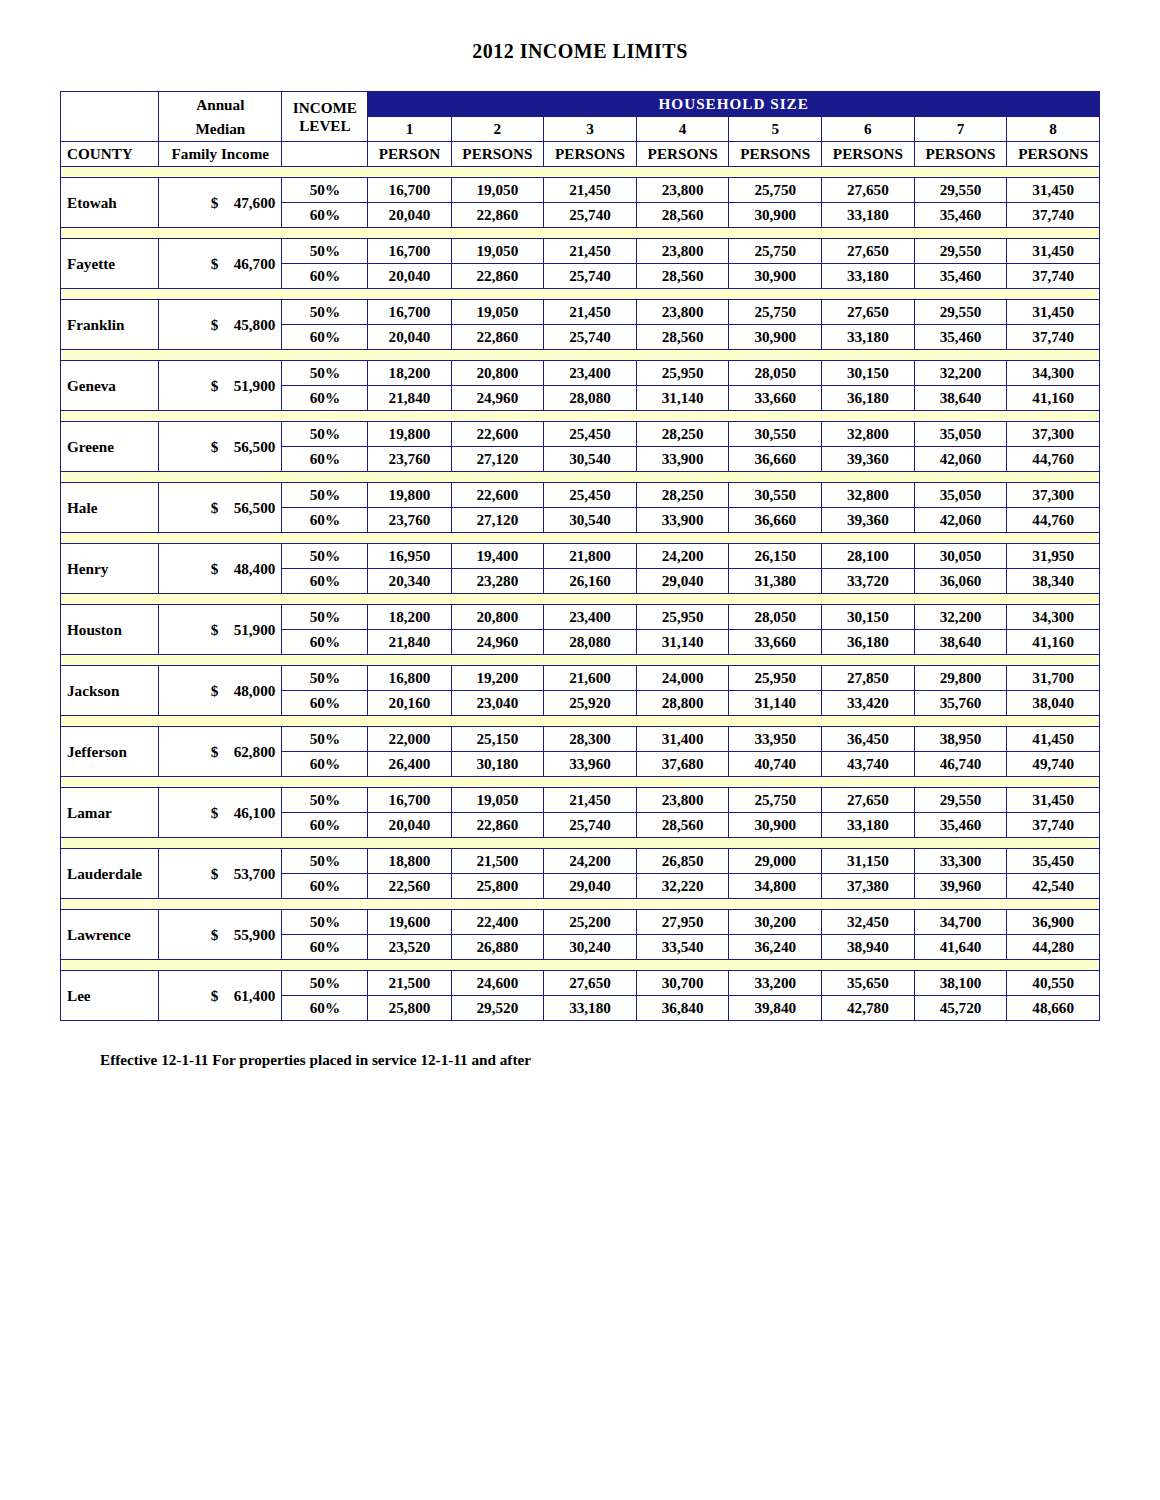2012 INCOME LIMITS
Effective 12-1-11 For properties placed in service 12-1-11 and after
| | Annual | INCOME LEVEL | HOUSEHOLD SIZE |
| --- | --- | --- | --- |
| Median | 1 | 2 | 3 | 4 | 5 | 6 | 7 | 8 |
| COUNTY | Family Income | | PERSON | PERSONS | PERSONS | PERSONS | PERSONS | PERSONS | PERSONS | PERSONS |
| Etowah | $ 47,600 | 50% | 16,700 | 19,050 | 21,450 | 23,800 | 25,750 | 27,650 | 29,550 | 31,450 |
| 60% | 20,040 | 22,860 | 25,740 | 28,560 | 30,900 | 33,180 | 35,460 | 37,740 |
| Fayette | $ 46,700 | 50% | 16,700 | 19,050 | 21,450 | 23,800 | 25,750 | 27,650 | 29,550 | 31,450 |
| 60% | 20,040 | 22,860 | 25,740 | 28,560 | 30,900 | 33,180 | 35,460 | 37,740 |
| Franklin | $ 45,800 | 50% | 16,700 | 19,050 | 21,450 | 23,800 | 25,750 | 27,650 | 29,550 | 31,450 |
| 60% | 20,040 | 22,860 | 25,740 | 28,560 | 30,900 | 33,180 | 35,460 | 37,740 |
| Geneva | $ 51,900 | 50% | 18,200 | 20,800 | 23,400 | 25,950 | 28,050 | 30,150 | 32,200 | 34,300 |
| 60% | 21,840 | 24,960 | 28,080 | 31,140 | 33,660 | 36,180 | 38,640 | 41,160 |
| Greene | $ 56,500 | 50% | 19,800 | 22,600 | 25,450 | 28,250 | 30,550 | 32,800 | 35,050 | 37,300 |
| 60% | 23,760 | 27,120 | 30,540 | 33,900 | 36,660 | 39,360 | 42,060 | 44,760 |
| Hale | $ 56,500 | 50% | 19,800 | 22,600 | 25,450 | 28,250 | 30,550 | 32,800 | 35,050 | 37,300 |
| 60% | 23,760 | 27,120 | 30,540 | 33,900 | 36,660 | 39,360 | 42,060 | 44,760 |
| Henry | $ 48,400 | 50% | 16,950 | 19,400 | 21,800 | 24,200 | 26,150 | 28,100 | 30,050 | 31,950 |
| 60% | 20,340 | 23,280 | 26,160 | 29,040 | 31,380 | 33,720 | 36,060 | 38,340 |
| Houston | $ 51,900 | 50% | 18,200 | 20,800 | 23,400 | 25,950 | 28,050 | 30,150 | 32,200 | 34,300 |
| 60% | 21,840 | 24,960 | 28,080 | 31,140 | 33,660 | 36,180 | 38,640 | 41,160 |
| Jackson | $ 48,000 | 50% | 16,800 | 19,200 | 21,600 | 24,000 | 25,950 | 27,850 | 29,800 | 31,700 |
| 60% | 20,160 | 23,040 | 25,920 | 28,800 | 31,140 | 33,420 | 35,760 | 38,040 |
| Jefferson | $ 62,800 | 50% | 22,000 | 25,150 | 28,300 | 31,400 | 33,950 | 36,450 | 38,950 | 41,450 |
| 60% | 26,400 | 30,180 | 33,960 | 37,680 | 40,740 | 43,740 | 46,740 | 49,740 |
| Lamar | $ 46,100 | 50% | 16,700 | 19,050 | 21,450 | 23,800 | 25,750 | 27,650 | 29,550 | 31,450 |
| 60% | 20,040 | 22,860 | 25,740 | 28,560 | 30,900 | 33,180 | 35,460 | 37,740 |
| Lauderdale | $ 53,700 | 50% | 18,800 | 21,500 | 24,200 | 26,850 | 29,000 | 31,150 | 33,300 | 35,450 |
| 60% | 22,560 | 25,800 | 29,040 | 32,220 | 34,800 | 37,380 | 39,960 | 42,540 |
| Lawrence | $ 55,900 | 50% | 19,600 | 22,400 | 25,200 | 27,950 | 30,200 | 32,450 | 34,700 | 36,900 |
| 60% | 23,520 | 26,880 | 30,240 | 33,540 | 36,240 | 38,940 | 41,640 | 44,280 |
| Lee | $ 61,400 | 50% | 21,500 | 24,600 | 27,650 | 30,700 | 33,200 | 35,650 | 38,100 | 40,550 |
| 60% | 25,800 | 29,520 | 33,180 | 36,840 | 39,840 | 42,780 | 45,720 | 48,660 |